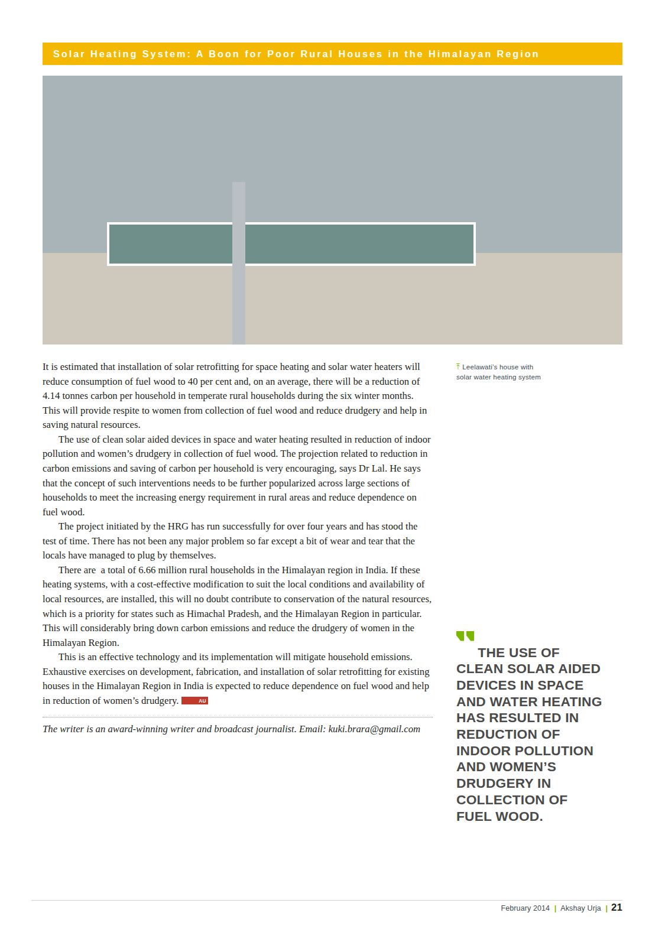Solar Heating System: A Boon for Poor Rural Houses in the Himalayan Region
It is estimated that installation of solar retrofitting for space heating and solar water heaters will reduce consumption of fuel wood to 40 per cent and, on an average, there will be a reduction of 4.14 tonnes carbon per household in temperate rural households during the six winter months. This will provide respite to women from collection of fuel wood and reduce drudgery and help in saving natural resources.
The use of clean solar aided devices in space and water heating resulted in reduction of indoor pollution and women’s drudgery in collection of fuel wood. The projection related to reduction in carbon emissions and saving of carbon per household is very encouraging, says Dr Lal. He says that the concept of such interventions needs to be further popularized across large sections of households to meet the increasing energy requirement in rural areas and reduce dependence on fuel wood.
The project initiated by the HRG has run successfully for over four years and has stood the test of time. There has not been any major problem so far except a bit of wear and tear that the locals have managed to plug by themselves.
There are a total of 6.66 million rural households in the Himalayan region in India. If these heating systems, with a cost-effective modification to suit the local conditions and availability of local resources, are installed, this will no doubt contribute to conservation of the natural resources, which is a priority for states such as Himachal Pradesh, and the Himalayan Region in particular. This will considerably bring down carbon emissions and reduce the drudgery of women in the Himalayan Region.
This is an effective technology and its implementation will mitigate household emissions. Exhaustive exercises on development, fabrication, and installation of solar retrofitting for existing houses in the Himalayan Region in India is expected to reduce dependence on fuel wood and help in reduction of women’s drudgery. AU
The writer is an award-winning writer and broadcast journalist. Email: kuki.brara@gmail.com
⤒Leelawati’s house with solar water heating system
The use of clean solar aided devices in space and water heating has resulted in reduction of indoor pollution and women’s drudgery in collection of fuel wood.
February 2014 | Akshay Urja |21